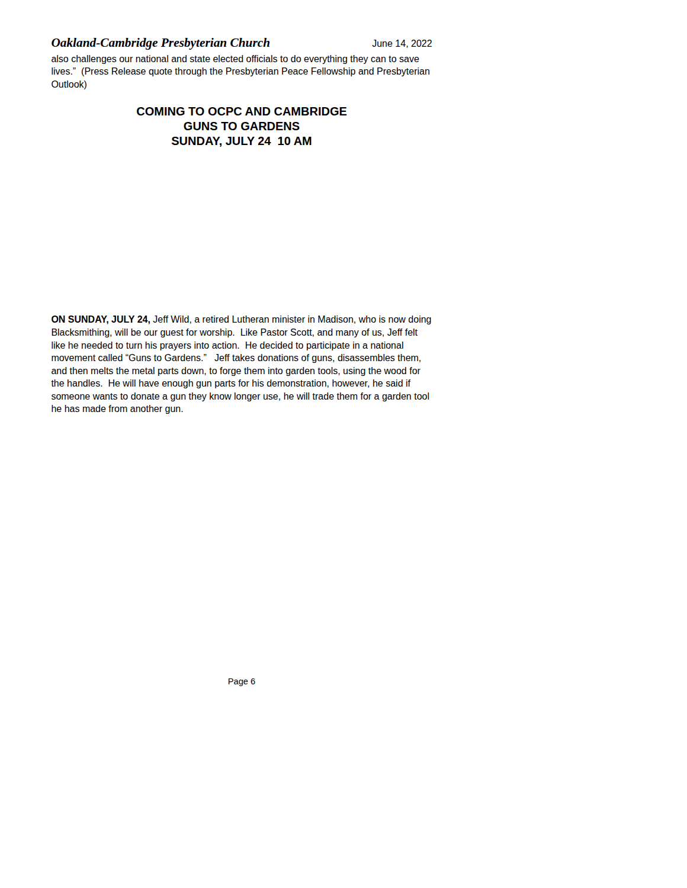Oakland-Cambridge Presbyterian Church
June 14, 2022
also challenges our national and state elected officials to do everything they can to save lives.” (Press Release quote through the Presbyterian Peace Fellowship and Presbyterian Outlook)
COMING TO OCPC AND CAMBRIDGE
GUNS TO GARDENS
SUNDAY, JULY 24 10 AM
ON SUNDAY, JULY 24, Jeff Wild, a retired Lutheran minister in Madison, who is now doing Blacksmithing, will be our guest for worship. Like Pastor Scott, and many of us, Jeff felt like he needed to turn his prayers into action. He decided to participate in a national movement called “Guns to Gardens.” Jeff takes donations of guns, disassembles them, and then melts the metal parts down, to forge them into garden tools, using the wood for the handles. He will have enough gun parts for his demonstration, however, he said if someone wants to donate a gun they know longer use, he will trade them for a garden tool he has made from another gun.
Page 6